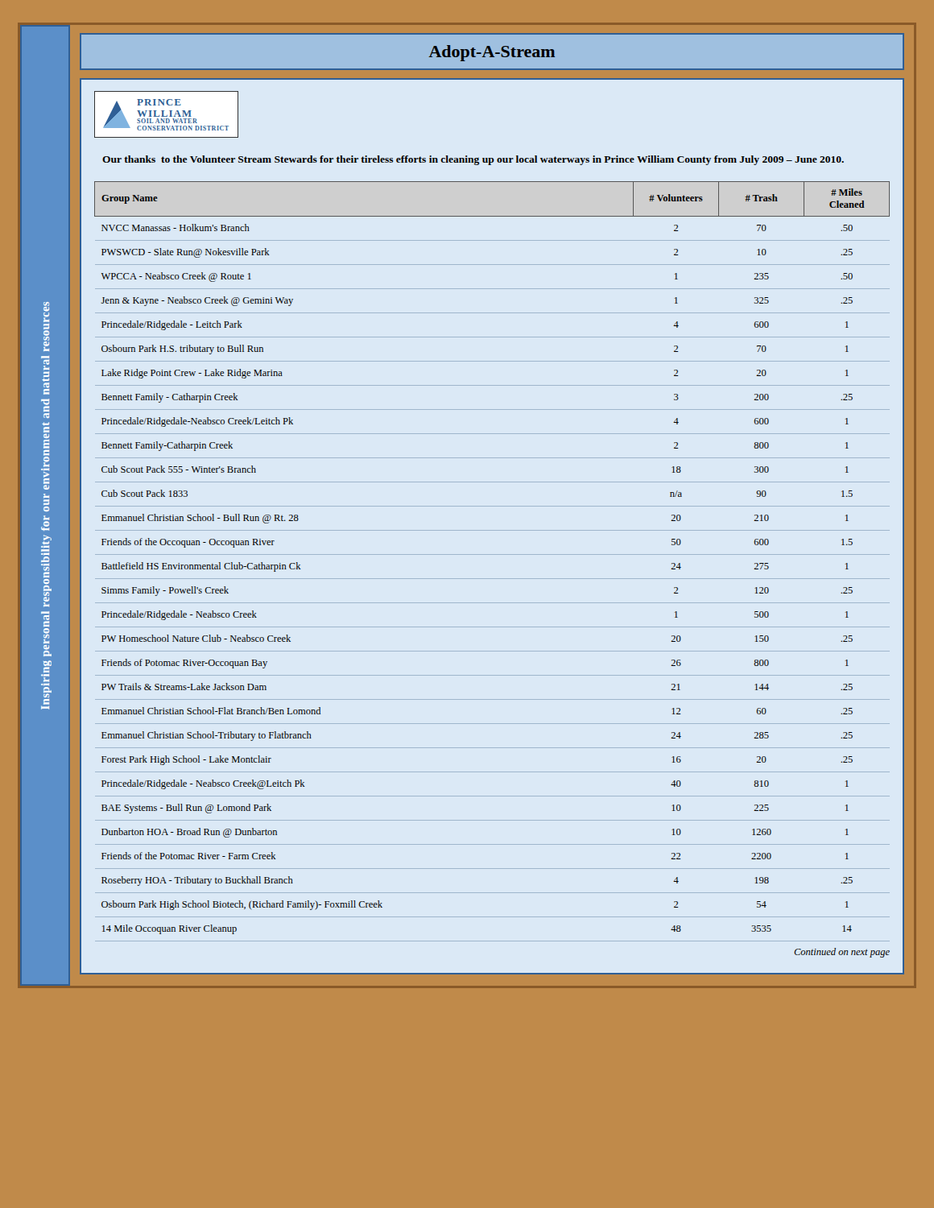Inspiring personal responsibility for our environment and natural resources
Adopt-A-Stream
PRINCE
WILLIAM
SOIL AND WATER
CONSERVATION DISTRICT
Our thanks to the Volunteer Stream Stewards for their tireless efforts in cleaning up our local waterways in Prince William County from July 2009 – June 2010.
| Group Name | # Volunteers | # Trash | # Miles Cleaned |
| --- | --- | --- | --- |
| NVCC Manassas - Holkum's Branch | 2 | 70 | .50 |
| PWSWCD - Slate Run@ Nokesville Park | 2 | 10 | .25 |
| WPCCA - Neabsco Creek @ Route 1 | 1 | 235 | .50 |
| Jenn & Kayne - Neabsco Creek @ Gemini Way | 1 | 325 | .25 |
| Princedale/Ridgedale - Leitch Park | 4 | 600 | 1 |
| Osbourn Park H.S. tributary to Bull Run | 2 | 70 | 1 |
| Lake Ridge Point Crew - Lake Ridge Marina | 2 | 20 | 1 |
| Bennett Family - Catharpin Creek | 3 | 200 | .25 |
| Princedale/Ridgedale-Neabsco Creek/Leitch Pk | 4 | 600 | 1 |
| Bennett Family-Catharpin Creek | 2 | 800 | 1 |
| Cub Scout Pack 555 - Winter's Branch | 18 | 300 | 1 |
| Cub Scout Pack 1833 | n/a | 90 | 1.5 |
| Emmanuel Christian School - Bull Run @ Rt. 28 | 20 | 210 | 1 |
| Friends of the Occoquan - Occoquan River | 50 | 600 | 1.5 |
| Battlefield HS Environmental Club-Catharpin Ck | 24 | 275 | 1 |
| Simms Family - Powell's Creek | 2 | 120 | .25 |
| Princedale/Ridgedale - Neabsco Creek | 1 | 500 | 1 |
| PW Homeschool Nature Club - Neabsco Creek | 20 | 150 | .25 |
| Friends of Potomac River-Occoquan Bay | 26 | 800 | 1 |
| PW Trails & Streams-Lake Jackson Dam | 21 | 144 | .25 |
| Emmanuel Christian School-Flat Branch/Ben Lomond | 12 | 60 | .25 |
| Emmanuel Christian School-Tributary to Flatbranch | 24 | 285 | .25 |
| Forest Park High School - Lake Montclair | 16 | 20 | .25 |
| Princedale/Ridgedale - Neabsco Creek@Leitch Pk | 40 | 810 | 1 |
| BAE Systems - Bull Run @ Lomond Park | 10 | 225 | 1 |
| Dunbarton HOA - Broad Run @ Dunbarton | 10 | 1260 | 1 |
| Friends of the Potomac River - Farm Creek | 22 | 2200 | 1 |
| Roseberry HOA - Tributary to Buckhall Branch | 4 | 198 | .25 |
| Osbourn Park High School Biotech, (Richard Family)- Foxmill Creek | 2 | 54 | 1 |
| 14 Mile Occoquan River Cleanup | 48 | 3535 | 14 |
Continued on next page